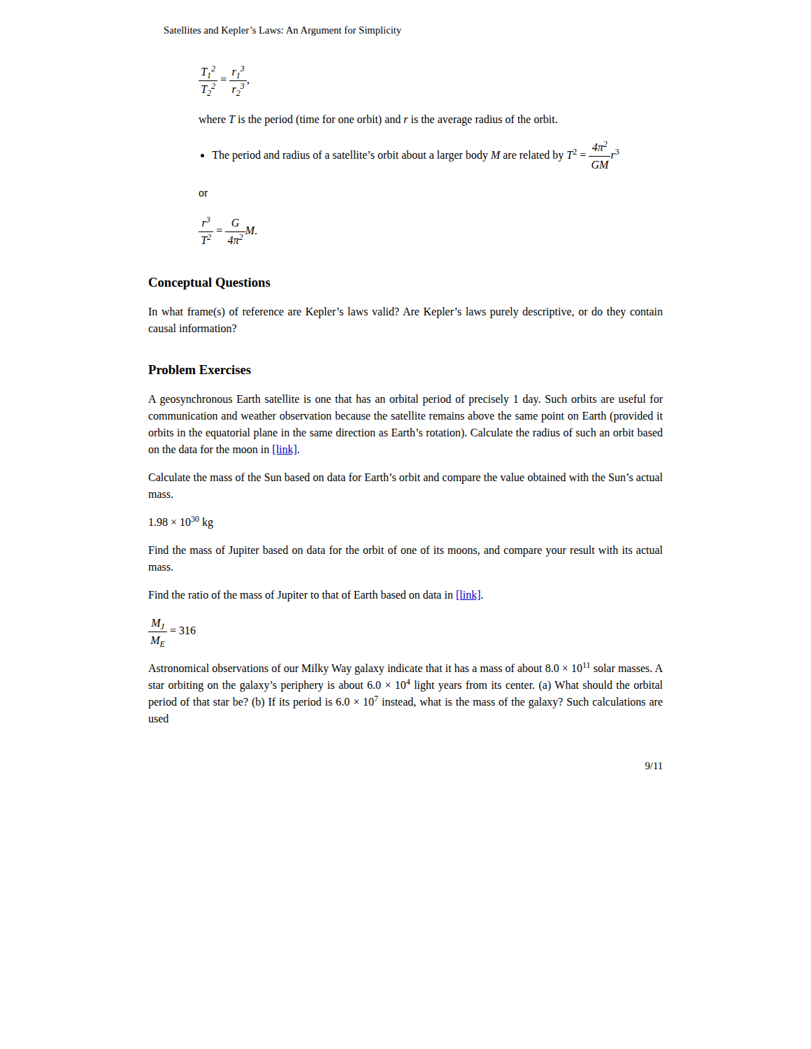Satellites and Kepler’s Laws: An Argument for Simplicity
T12 T22 = r13 r23 ,
where T is the period (time for one orbit) and r is the average radius of the orbit.
The period and radius of a satellite’s orbit about a larger body M are related by T2 = 4π2 GM r3
or
r3 T2 = G 4π2 M.
Conceptual Questions
In what frame(s) of reference are Kepler’s laws valid? Are Kepler’s laws purely descriptive, or do they contain causal information?
Problem Exercises
A geosynchronous Earth satellite is one that has an orbital period of precisely 1 day. Such orbits are useful for communication and weather observation because the satellite remains above the same point on Earth (provided it orbits in the equatorial plane in the same direction as Earth’s rotation). Calculate the radius of such an orbit based on the data for the moon in [link].
Calculate the mass of the Sun based on data for Earth’s orbit and compare the value obtained with the Sun’s actual mass.
1.98 × 1030 kg
Find the mass of Jupiter based on data for the orbit of one of its moons, and compare your result with its actual mass.
Find the ratio of the mass of Jupiter to that of Earth based on data in [link].
MJ ME = 316
Astronomical observations of our Milky Way galaxy indicate that it has a mass of about 8.0 × 1011 solar masses. A star orbiting on the galaxy’s periphery is about 6.0 × 104 light years from its center. (a) What should the orbital period of that star be? (b) If its period is 6.0 × 107 instead, what is the mass of the galaxy? Such calculations are used
9/11